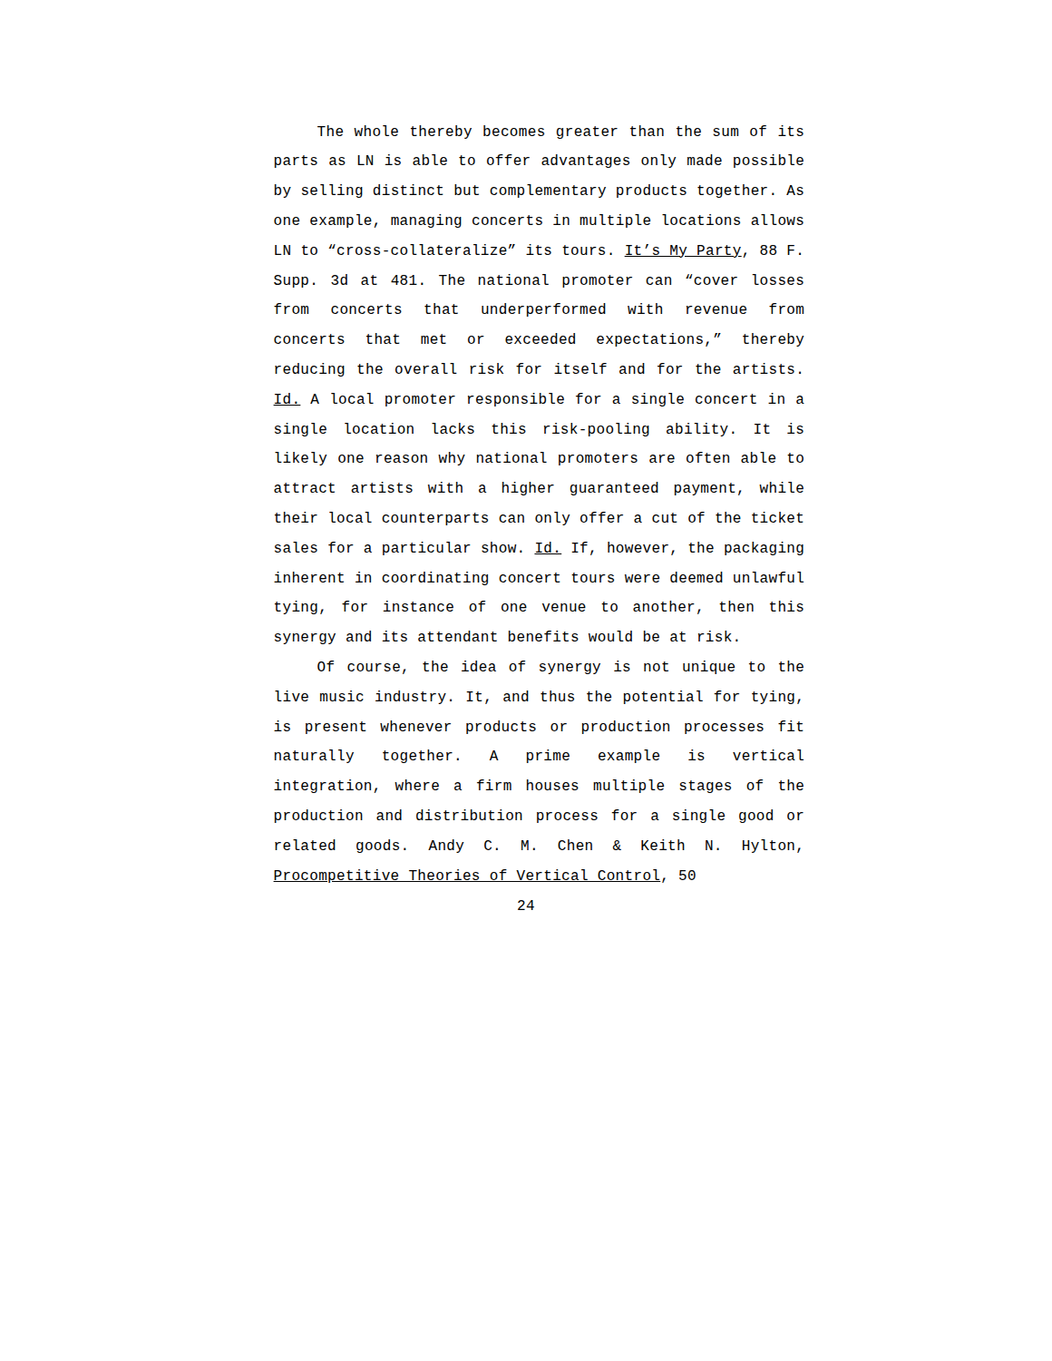The whole thereby becomes greater than the sum of its parts as LN is able to offer advantages only made possible by selling distinct but complementary products together. As one example, managing concerts in multiple locations allows LN to “cross-collateralize” its tours. It’s My Party, 88 F. Supp. 3d at 481. The national promoter can “cover losses from concerts that underperformed with revenue from concerts that met or exceeded expectations,” thereby reducing the overall risk for itself and for the artists. Id. A local promoter responsible for a single concert in a single location lacks this risk-pooling ability. It is likely one reason why national promoters are often able to attract artists with a higher guaranteed payment, while their local counterparts can only offer a cut of the ticket sales for a particular show. Id. If, however, the packaging inherent in coordinating concert tours were deemed unlawful tying, for instance of one venue to another, then this synergy and its attendant benefits would be at risk.
Of course, the idea of synergy is not unique to the live music industry. It, and thus the potential for tying, is present whenever products or production processes fit naturally together. A prime example is vertical integration, where a firm houses multiple stages of the production and distribution process for a single good or related goods. Andy C. M. Chen & Keith N. Hylton, Procompetitive Theories of Vertical Control, 50
24